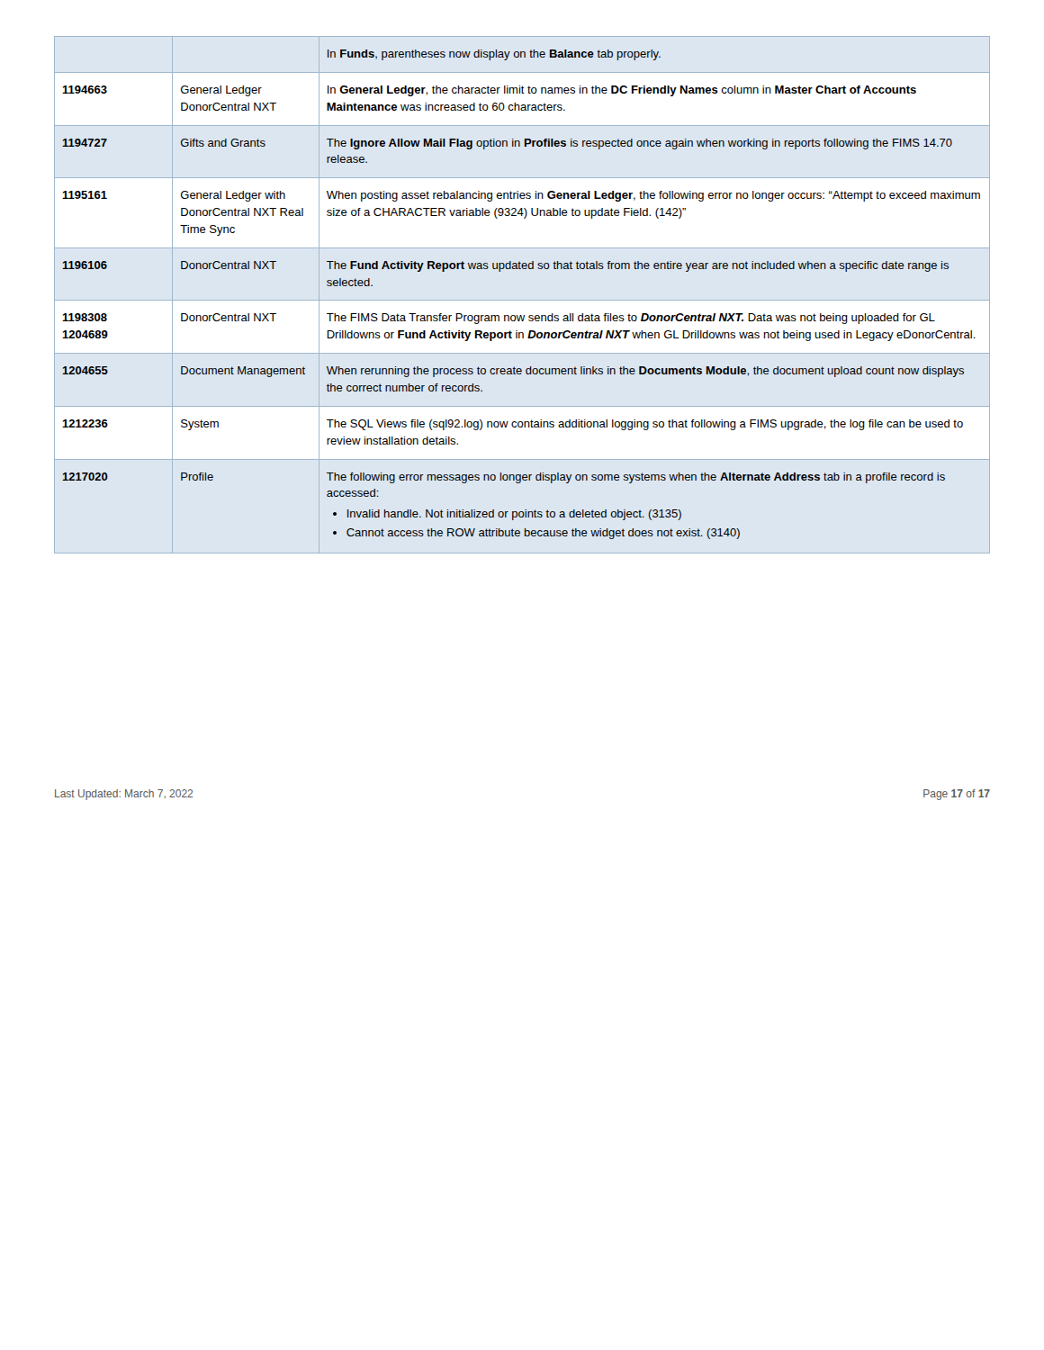| | | In Funds , parentheses now display on the Balance tab properly. |
| 1194663 | General Ledger DonorCentral NXT | In General Ledger , the character limit to names in the DC Friendly Names column in Master Chart of Accounts Maintenance was increased to 60 characters. |
| 1194727 | Gifts and Grants | The Ignore Allow Mail Flag option in Profiles is respected once again when working in reports following the FIMS 14.70 release. |
| 1195161 | General Ledger with DonorCentral NXT Real Time Sync | When posting asset rebalancing entries in General Ledger , the following error no longer occurs: “Attempt to exceed maximum size of a CHARACTER variable (9324) Unable to update Field. (142)” |
| 1196106 | DonorCentral NXT | The Fund Activity Report was updated so that totals from the entire year are not included when a specific date range is selected. |
| 1198308 1204689 | DonorCentral NXT | The FIMS Data Transfer Program now sends all data files to DonorCentral NXT. Data was not being uploaded for GL Drilldowns or Fund Activity Report in DonorCentral NXT when GL Drilldowns was not being used in Legacy eDonorCentral. |
| 1204655 | Document Management | When rerunning the process to create document links in the Documents Module , the document upload count now displays the correct number of records. |
| 1212236 | System | The SQL Views file (sql92.log) now contains additional logging so that following a FIMS upgrade, the log file can be used to review installation details. |
| 1217020 | Profile | The following error messages no longer display on some systems when the Alternate Address tab in a profile record is accessed: Invalid handle. Not initialized or points to a deleted object. (3135) Cannot access the ROW attribute because the widget does not exist. (3140) |
Last Updated: March 7, 2022 Page 17 of 17